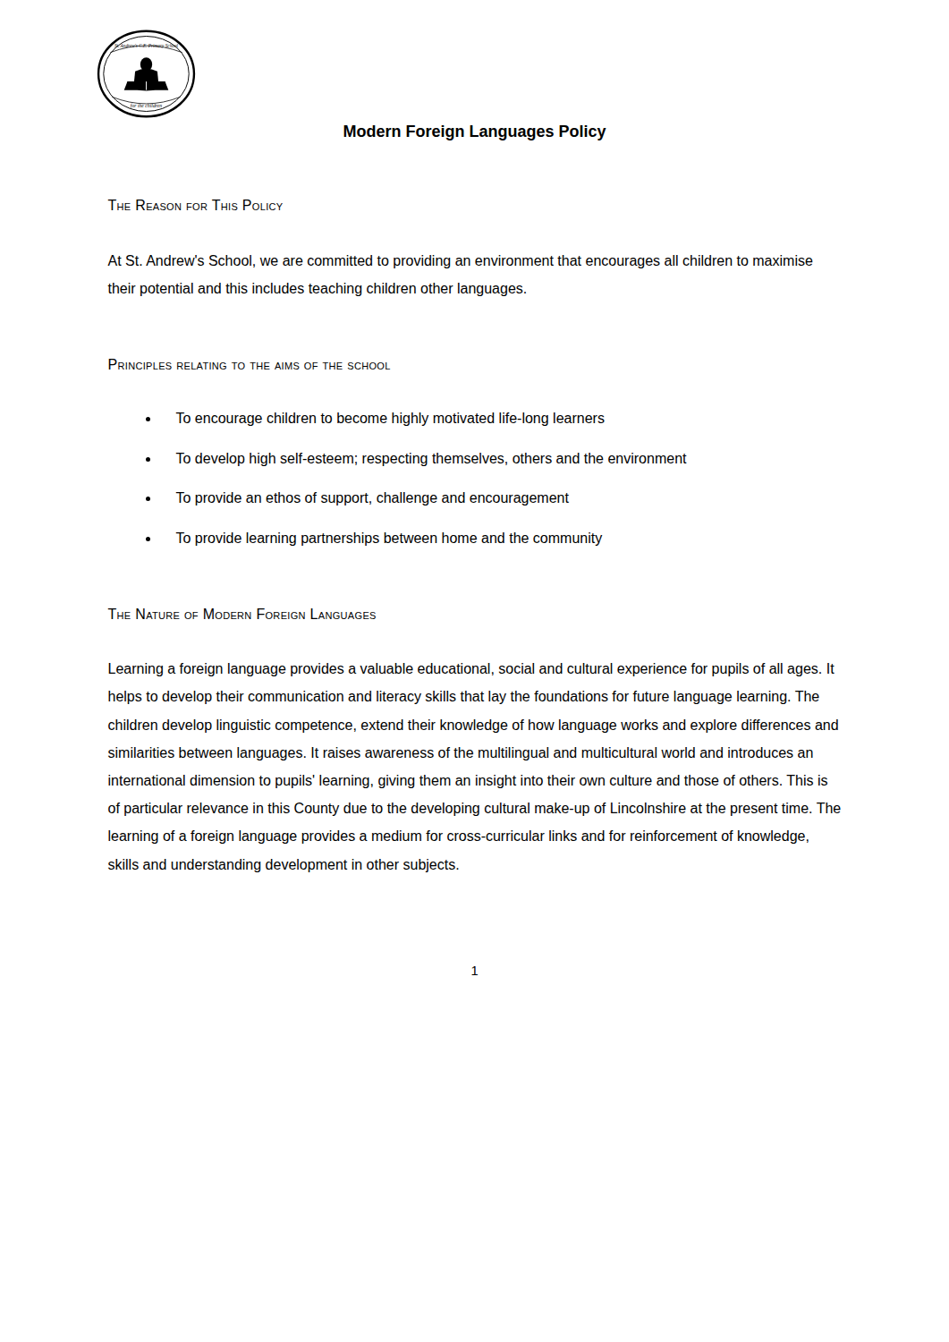St. Andrew's C.E. Primary School for the children
Modern Foreign Languages Policy
The Reason for This Policy
At St. Andrew's School, we are committed to providing an environment that encourages all children to maximise their potential and this includes teaching children other languages.
Principles relating to the aims of the school
To encourage children to become highly motivated life-long learners
To develop high self-esteem; respecting themselves, others and the environment
To provide an ethos of support, challenge and encouragement
To provide learning partnerships between home and the community
The Nature of Modern Foreign Languages
Learning a foreign language provides a valuable educational, social and cultural experience for pupils of all ages. It helps to develop their communication and literacy skills that lay the foundations for future language learning. The children develop linguistic competence, extend their knowledge of how language works and explore differences and similarities between languages. It raises awareness of the multilingual and multicultural world and introduces an international dimension to pupils' learning, giving them an insight into their own culture and those of others. This is of particular relevance in this County due to the developing cultural make-up of Lincolnshire at the present time. The learning of a foreign language provides a medium for cross-curricular links and for reinforcement of knowledge, skills and understanding development in other subjects.
1